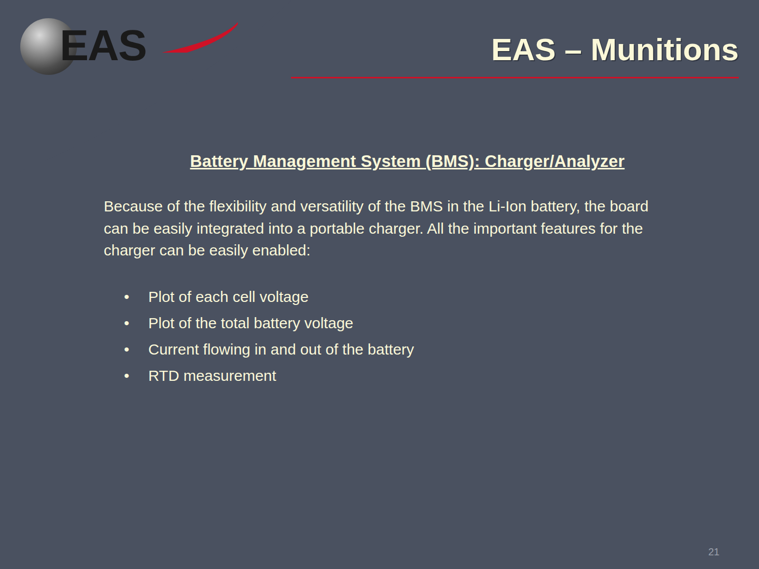EAS
EAS – Munitions
Battery Management System (BMS): Charger/Analyzer
Because of the flexibility and versatility of the BMS in the Li-Ion battery, the board can be easily integrated into a portable charger. All the important features for the charger can be easily enabled:
Plot of each cell voltage
Plot of the total battery voltage
Current flowing in and out of the battery
RTD measurement
21